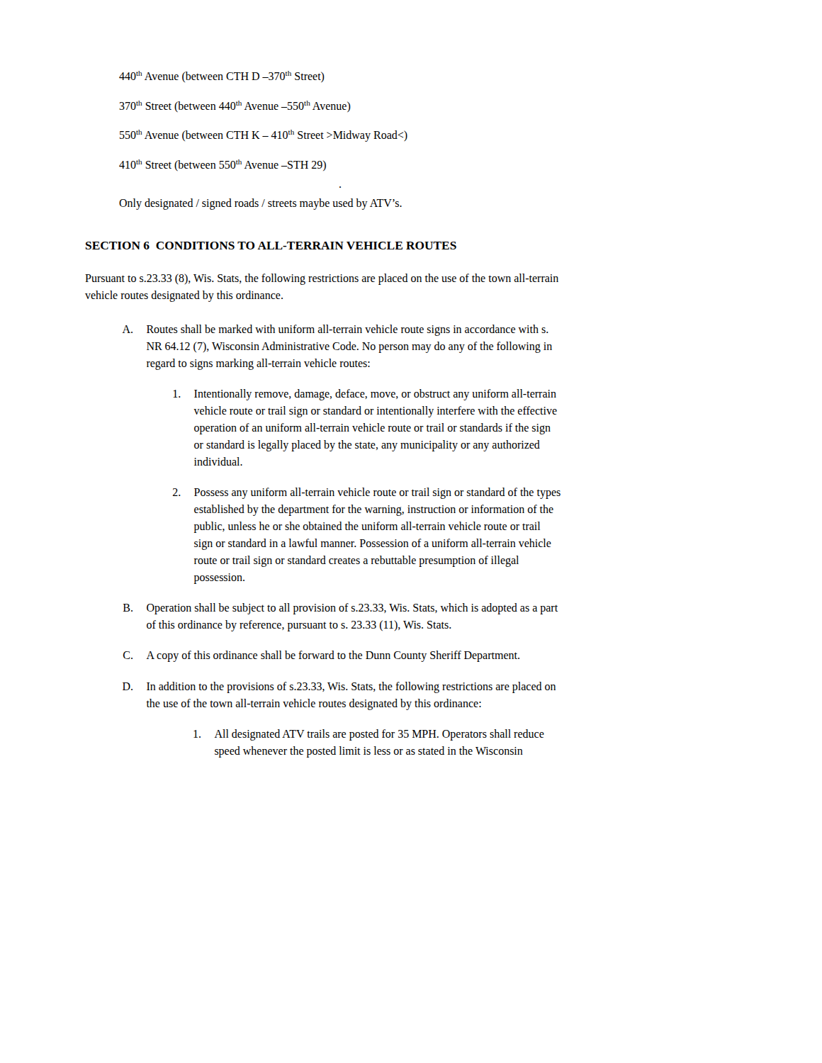440th Avenue (between CTH D –370th Street)
370th Street (between 440th Avenue –550th Avenue)
550th Avenue (between CTH K – 410th Street >Midway Road<)
410th Street (between 550th Avenue –STH 29)
.
Only designated / signed roads / streets maybe used by ATV’s.
SECTION 6 CONDITIONS TO ALL-TERRAIN VEHICLE ROUTES
Pursuant to s.23.33 (8), Wis. Stats, the following restrictions are placed on the use of the town all-terrain vehicle routes designated by this ordinance.
Routes shall be marked with uniform all-terrain vehicle route signs in accordance with s. NR 64.12 (7), Wisconsin Administrative Code. No person may do any of the following in regard to signs marking all-terrain vehicle routes:
Intentionally remove, damage, deface, move, or obstruct any uniform all-terrain vehicle route or trail sign or standard or intentionally interfere with the effective operation of an uniform all-terrain vehicle route or trail or standards if the sign or standard is legally placed by the state, any municipality or any authorized individual.
Possess any uniform all-terrain vehicle route or trail sign or standard of the types established by the department for the warning, instruction or information of the public, unless he or she obtained the uniform all-terrain vehicle route or trail sign or standard in a lawful manner. Possession of a uniform all-terrain vehicle route or trail sign or standard creates a rebuttable presumption of illegal possession.
Operation shall be subject to all provision of s.23.33, Wis. Stats, which is adopted as a part of this ordinance by reference, pursuant to s. 23.33 (11), Wis. Stats.
A copy of this ordinance shall be forward to the Dunn County Sheriff Department.
In addition to the provisions of s.23.33, Wis. Stats, the following restrictions are placed on the use of the town all-terrain vehicle routes designated by this ordinance:
All designated ATV trails are posted for 35 MPH. Operators shall reduce speed whenever the posted limit is less or as stated in the Wisconsin